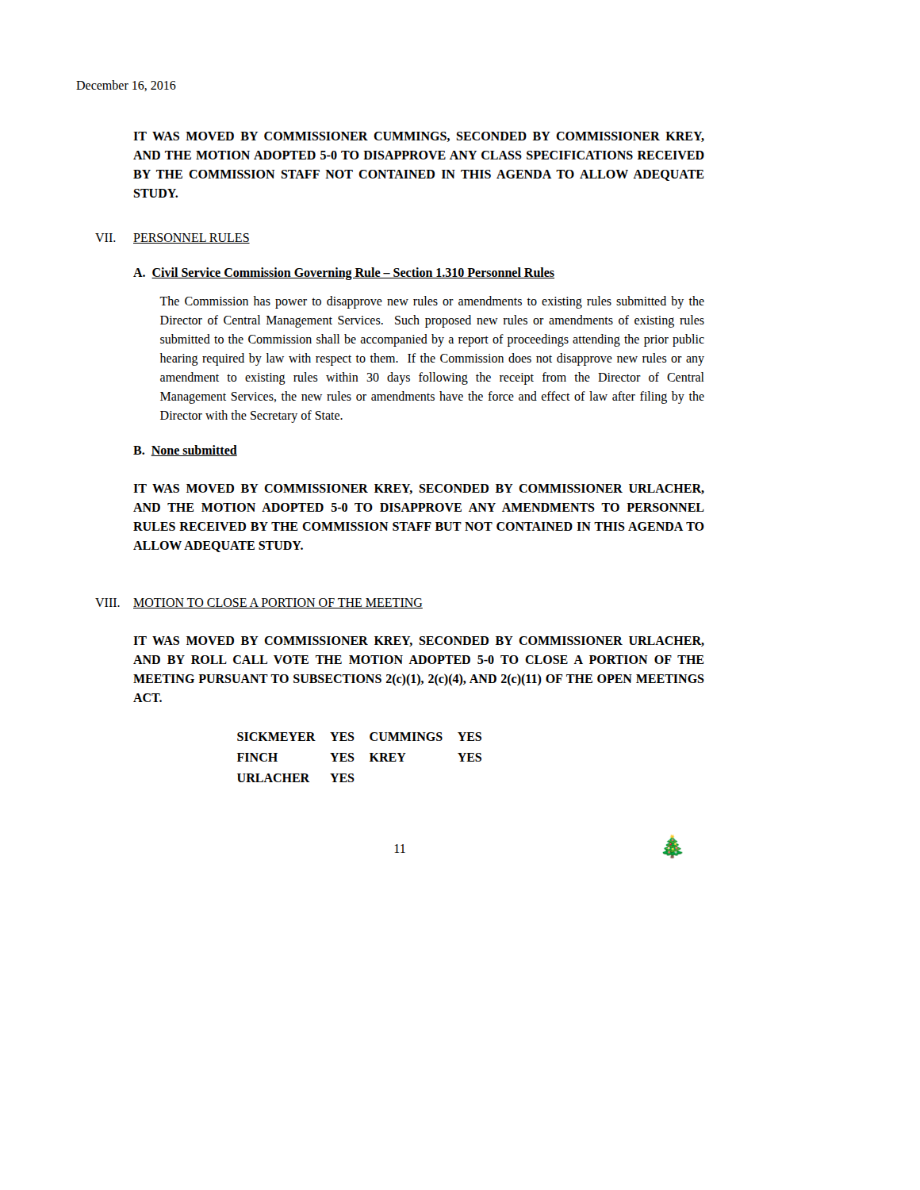December 16, 2016
IT WAS MOVED BY COMMISSIONER CUMMINGS, SECONDED BY COMMISSIONER KREY, AND THE MOTION ADOPTED 5-0 TO DISAPPROVE ANY CLASS SPECIFICATIONS RECEIVED BY THE COMMISSION STAFF NOT CONTAINED IN THIS AGENDA TO ALLOW ADEQUATE STUDY.
VII. PERSONNEL RULES
A. Civil Service Commission Governing Rule – Section 1.310 Personnel Rules
The Commission has power to disapprove new rules or amendments to existing rules submitted by the Director of Central Management Services. Such proposed new rules or amendments of existing rules submitted to the Commission shall be accompanied by a report of proceedings attending the prior public hearing required by law with respect to them. If the Commission does not disapprove new rules or any amendment to existing rules within 30 days following the receipt from the Director of Central Management Services, the new rules or amendments have the force and effect of law after filing by the Director with the Secretary of State.
B. None submitted
IT WAS MOVED BY COMMISSIONER KREY, SECONDED BY COMMISSIONER URLACHER, AND THE MOTION ADOPTED 5-0 TO DISAPPROVE ANY AMENDMENTS TO PERSONNEL RULES RECEIVED BY THE COMMISSION STAFF BUT NOT CONTAINED IN THIS AGENDA TO ALLOW ADEQUATE STUDY.
VIII. MOTION TO CLOSE A PORTION OF THE MEETING
IT WAS MOVED BY COMMISSIONER KREY, SECONDED BY COMMISSIONER URLACHER, AND BY ROLL CALL VOTE THE MOTION ADOPTED 5-0 TO CLOSE A PORTION OF THE MEETING PURSUANT TO SUBSECTIONS 2(c)(1), 2(c)(4), AND 2(c)(11) OF THE OPEN MEETINGS ACT.
| SICKMEYER | YES | CUMMINGS | YES |
| FINCH | YES | KREY | YES |
| URLACHER | YES | | |
11 🎄